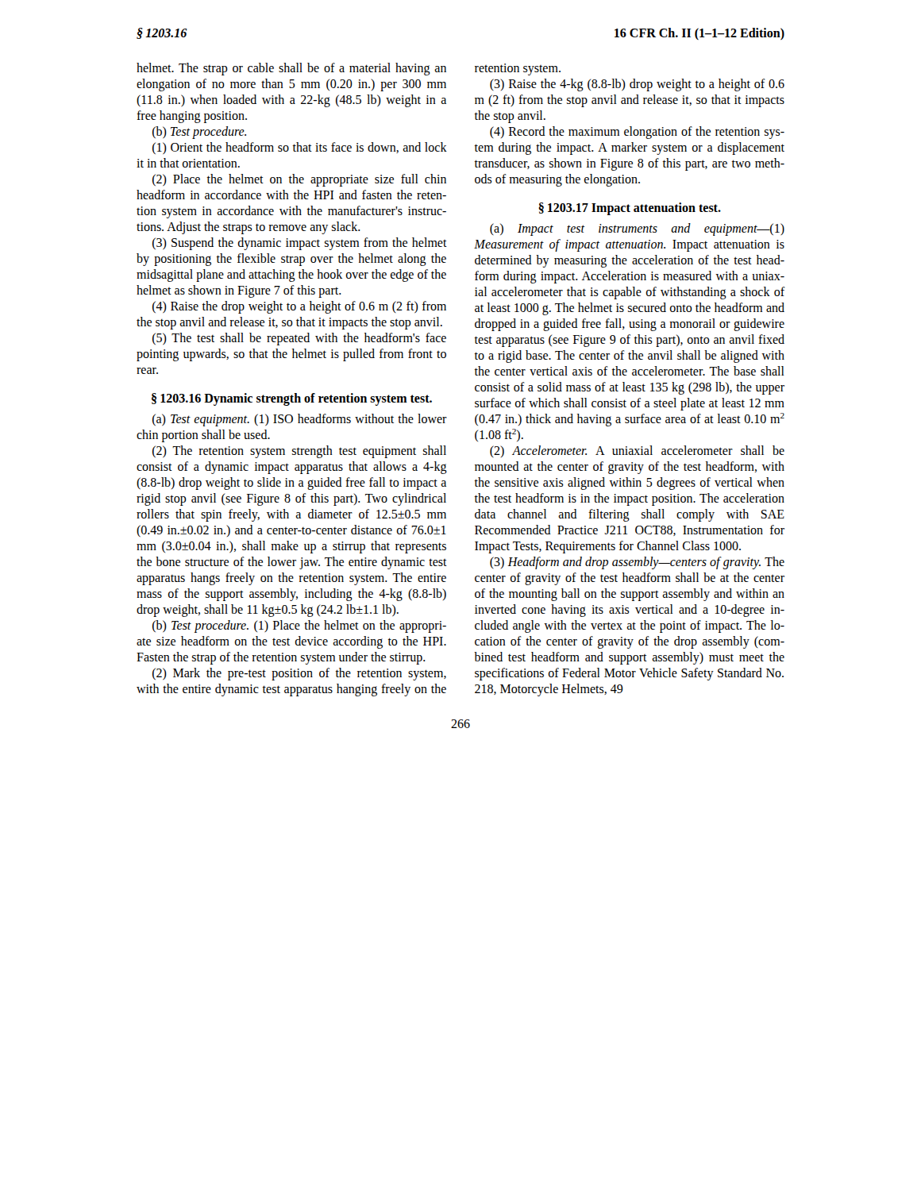§ 1203.16 16 CFR Ch. II (1–1–12 Edition)
helmet. The strap or cable shall be of a material having an elongation of no more than 5 mm (0.20 in.) per 300 mm (11.8 in.) when loaded with a 22-kg (48.5 lb) weight in a free hanging position.
(b) Test procedure.
(1) Orient the headform so that its face is down, and lock it in that orientation.
(2) Place the helmet on the appropriate size full chin headform in accordance with the HPI and fasten the retention system in accordance with the manufacturer's instructions. Adjust the straps to remove any slack.
(3) Suspend the dynamic impact system from the helmet by positioning the flexible strap over the helmet along the midsagittal plane and attaching the hook over the edge of the helmet as shown in Figure 7 of this part.
(4) Raise the drop weight to a height of 0.6 m (2 ft) from the stop anvil and release it, so that it impacts the stop anvil.
(5) The test shall be repeated with the headform's face pointing upwards, so that the helmet is pulled from front to rear.
§ 1203.16 Dynamic strength of retention system test.
(a) Test equipment. (1) ISO headforms without the lower chin portion shall be used.
(2) The retention system strength test equipment shall consist of a dynamic impact apparatus that allows a 4-kg (8.8-lb) drop weight to slide in a guided free fall to impact a rigid stop anvil (see Figure 8 of this part). Two cylindrical rollers that spin freely, with a diameter of 12.5±0.5 mm (0.49 in.±0.02 in.) and a center-to-center distance of 76.0±1 mm (3.0±0.04 in.), shall make up a stirrup that represents the bone structure of the lower jaw. The entire dynamic test apparatus hangs freely on the retention system. The entire mass of the support assembly, including the 4-kg (8.8-lb) drop weight, shall be 11 kg±0.5 kg (24.2 lb±1.1 lb).
(b) Test procedure. (1) Place the helmet on the appropriate size headform on the test device according to the HPI. Fasten the strap of the retention system under the stirrup.
(2) Mark the pre-test position of the retention system, with the entire dynamic test apparatus hanging freely on the retention system.
(3) Raise the 4-kg (8.8-lb) drop weight to a height of 0.6 m (2 ft) from the stop anvil and release it, so that it impacts the stop anvil.
(4) Record the maximum elongation of the retention system during the impact. A marker system or a displacement transducer, as shown in Figure 8 of this part, are two methods of measuring the elongation.
§ 1203.17 Impact attenuation test.
(a) Impact test instruments and equipment—(1) Measurement of impact attenuation. Impact attenuation is determined by measuring the acceleration of the test headform during impact. Acceleration is measured with a uniaxial accelerometer that is capable of withstanding a shock of at least 1000 g. The helmet is secured onto the headform and dropped in a guided free fall, using a monorail or guidewire test apparatus (see Figure 9 of this part), onto an anvil fixed to a rigid base. The center of the anvil shall be aligned with the center vertical axis of the accelerometer. The base shall consist of a solid mass of at least 135 kg (298 lb), the upper surface of which shall consist of a steel plate at least 12 mm (0.47 in.) thick and having a surface area of at least 0.10 m2 (1.08 ft2).
(2) Accelerometer. A uniaxial accelerometer shall be mounted at the center of gravity of the test headform, with the sensitive axis aligned within 5 degrees of vertical when the test headform is in the impact position. The acceleration data channel and filtering shall comply with SAE Recommended Practice J211 OCT88, Instrumentation for Impact Tests, Requirements for Channel Class 1000.
(3) Headform and drop assembly—centers of gravity. The center of gravity of the test headform shall be at the center of the mounting ball on the support assembly and within an inverted cone having its axis vertical and a 10-degree included angle with the vertex at the point of impact. The location of the center of gravity of the drop assembly (combined test headform and support assembly) must meet the specifications of Federal Motor Vehicle Safety Standard No. 218, Motorcycle Helmets, 49
266